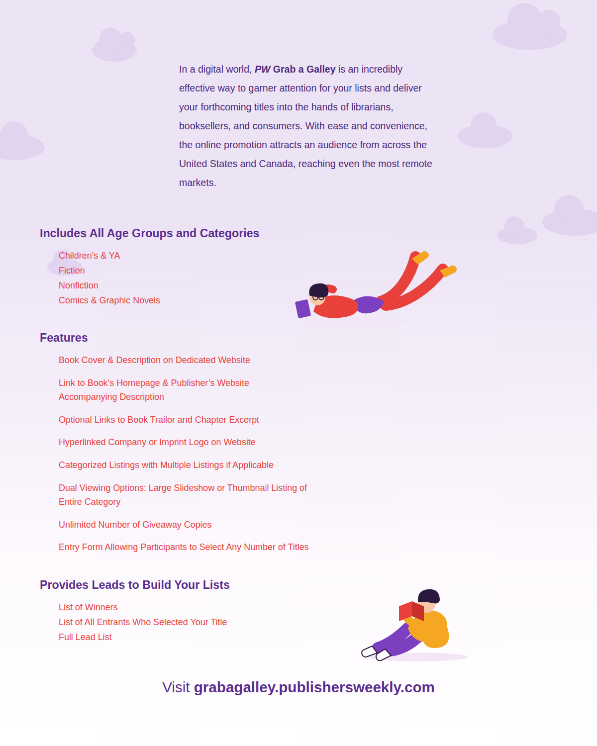In a digital world, PW Grab a Galley is an incredibly effective way to garner attention for your lists and deliver your forthcoming titles into the hands of librarians, booksellers, and consumers. With ease and convenience, the online promotion attracts an audience from across the United States and Canada, reaching even the most remote markets.
Includes All Age Groups and Categories
Children’s & YA
Fiction
Nonfiction
Comics & Graphic Novels
Features
Book Cover & Description on Dedicated Website
Link to Book’s Homepage & Publisher’s Website
Accompanying Description
Optional Links to Book Trailor and Chapter Excerpt
Hyperlinked Company or Imprint Logo on Website
Categorized Listings with Multiple Listings if Applicable
Dual Viewing Options: Large Slideshow or Thumbnail Listing of
Entire Category
Unlimited Number of Giveaway Copies
Entry Form Allowing Participants to Select Any Number of Titles
Provides Leads to Build Your Lists
List of Winners
List of All Entrants Who Selected Your Title
Full Lead List
Visit grabagalley.publishersweekly.com